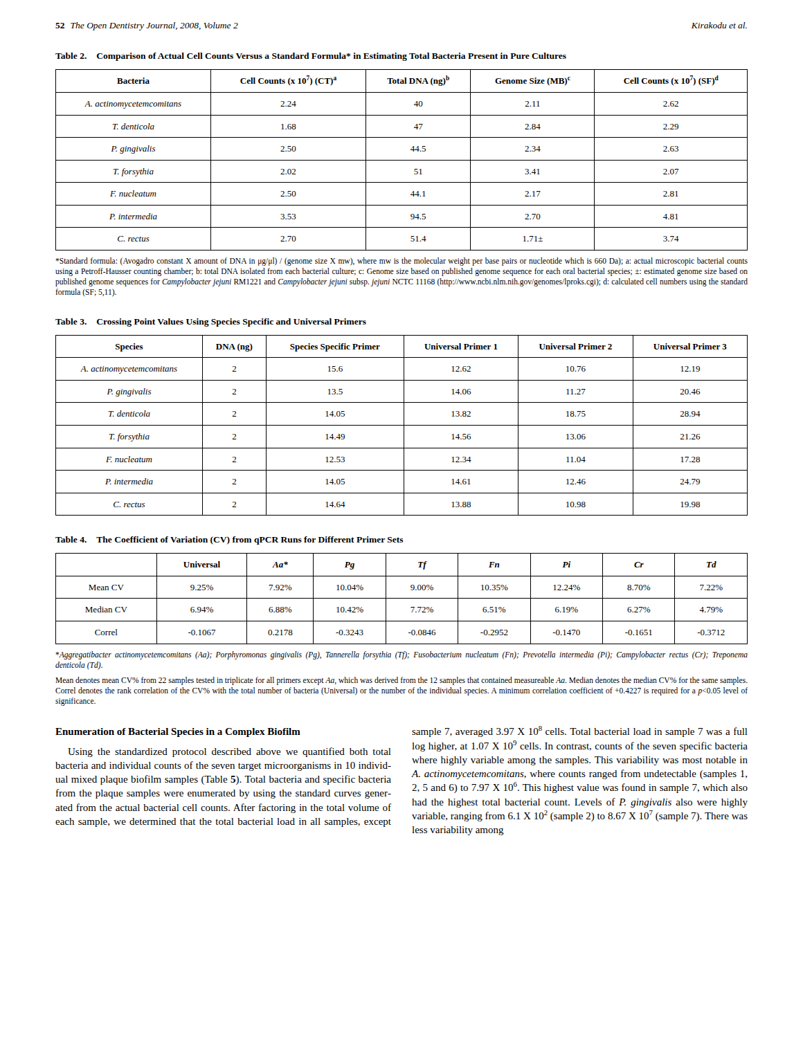52 The Open Dentistry Journal, 2008, Volume 2
Kirakodu et al.
Table 2. Comparison of Actual Cell Counts Versus a Standard Formula* in Estimating Total Bacteria Present in Pure Cultures
| Bacteria | Cell Counts (x 10 7 ) (CT) a | Total DNA (ng) b | Genome Size (MB) c | Cell Counts (x 10 7 ) (SF) d |
| --- | --- | --- | --- | --- |
| A. actinomycetemcomitans | 2.24 | 40 | 2.11 | 2.62 |
| T. denticola | 1.68 | 47 | 2.84 | 2.29 |
| P. gingivalis | 2.50 | 44.5 | 2.34 | 2.63 |
| T. forsythia | 2.02 | 51 | 3.41 | 2.07 |
| F. nucleatum | 2.50 | 44.1 | 2.17 | 2.81 |
| P. intermedia | 3.53 | 94.5 | 2.70 | 4.81 |
| C. rectus | 2.70 | 51.4 | 1.71± | 3.74 |
*Standard formula: (Avogadro constant X amount of DNA in μg/μl) / (genome size X mw), where mw is the molecular weight per base pairs or nucleotide which is 660 Da); a: actual microscopic bacterial counts using a Petroff-Hausser counting chamber; b: total DNA isolated from each bacterial culture; c: Genome size based on published genome sequence for each oral bacterial species; ±: estimated genome size based on published genome sequences for Campylobacter jejuni RM1221 and Campylobacter jejuni subsp. jejuni NCTC 11168 (http://www.ncbi.nlm.nih.gov/genomes/lproks.cgi); d: calculated cell numbers using the standard formula (SF; 5,11).
Table 3. Crossing Point Values Using Species Specific and Universal Primers
| Species | DNA (ng) | Species Specific Primer | Universal Primer 1 | Universal Primer 2 | Universal Primer 3 |
| --- | --- | --- | --- | --- | --- |
| A. actinomycetemcomitans | 2 | 15.6 | 12.62 | 10.76 | 12.19 |
| P. gingivalis | 2 | 13.5 | 14.06 | 11.27 | 20.46 |
| T. denticola | 2 | 14.05 | 13.82 | 18.75 | 28.94 |
| T. forsythia | 2 | 14.49 | 14.56 | 13.06 | 21.26 |
| F. nucleatum | 2 | 12.53 | 12.34 | 11.04 | 17.28 |
| P. intermedia | 2 | 14.05 | 14.61 | 12.46 | 24.79 |
| C. rectus | 2 | 14.64 | 13.88 | 10.98 | 19.98 |
Table 4. The Coefficient of Variation (CV) from qPCR Runs for Different Primer Sets
| | Universal | Aa* | Pg | Tf | Fn | Pi | Cr | Td |
| --- | --- | --- | --- | --- | --- | --- | --- | --- |
| Mean CV | 9.25% | 7.92% | 10.04% | 9.00% | 10.35% | 12.24% | 8.70% | 7.22% |
| Median CV | 6.94% | 6.88% | 10.42% | 7.72% | 6.51% | 6.19% | 6.27% | 4.79% |
| Correl | -0.1067 | 0.2178 | -0.3243 | -0.0846 | -0.2952 | -0.1470 | -0.1651 | -0.3712 |
*Aggregatibacter actinomycetemcomitans (Aa); Porphyromonas gingivalis (Pg), Tannerella forsythia (Tf); Fusobacterium nucleatum (Fn); Prevotella intermedia (Pi); Campylobacter rectus (Cr); Treponema denticola (Td).
Mean denotes mean CV% from 22 samples tested in triplicate for all primers except Aa, which was derived from the 12 samples that contained measureable Aa. Median denotes the median CV% for the same samples. Correl denotes the rank correlation of the CV% with the total number of bacteria (Universal) or the number of the individual species. A minimum correlation coefficient of +0.4227 is required for a p<0.05 level of significance.
Enumeration of Bacterial Species in a Complex Biofilm
Using the standardized protocol described above we quantified both total bacteria and individual counts of the seven target microorganisms in 10 individual mixed plaque biofilm samples (Table 5). Total bacteria and specific bacteria from the plaque samples were enumerated by using the standard curves generated from the actual bacterial cell counts. After factoring in the total volume of each sample, we determined that the total bacterial load in all samples, except sample 7, averaged 3.97 X 108 cells. Total bacterial load in sample 7 was a full log higher, at 1.07 X 109 cells. In contrast, counts of the seven specific bacteria where highly variable among the samples. This variability was most notable in A. actinomycetemcomitans, where counts ranged from undetectable (samples 1, 2, 5 and 6) to 7.97 X 106. This highest value was found in sample 7, which also had the highest total bacterial count. Levels of P. gingivalis also were highly variable, ranging from 6.1 X 102 (sample 2) to 8.67 X 107 (sample 7). There was less variability among